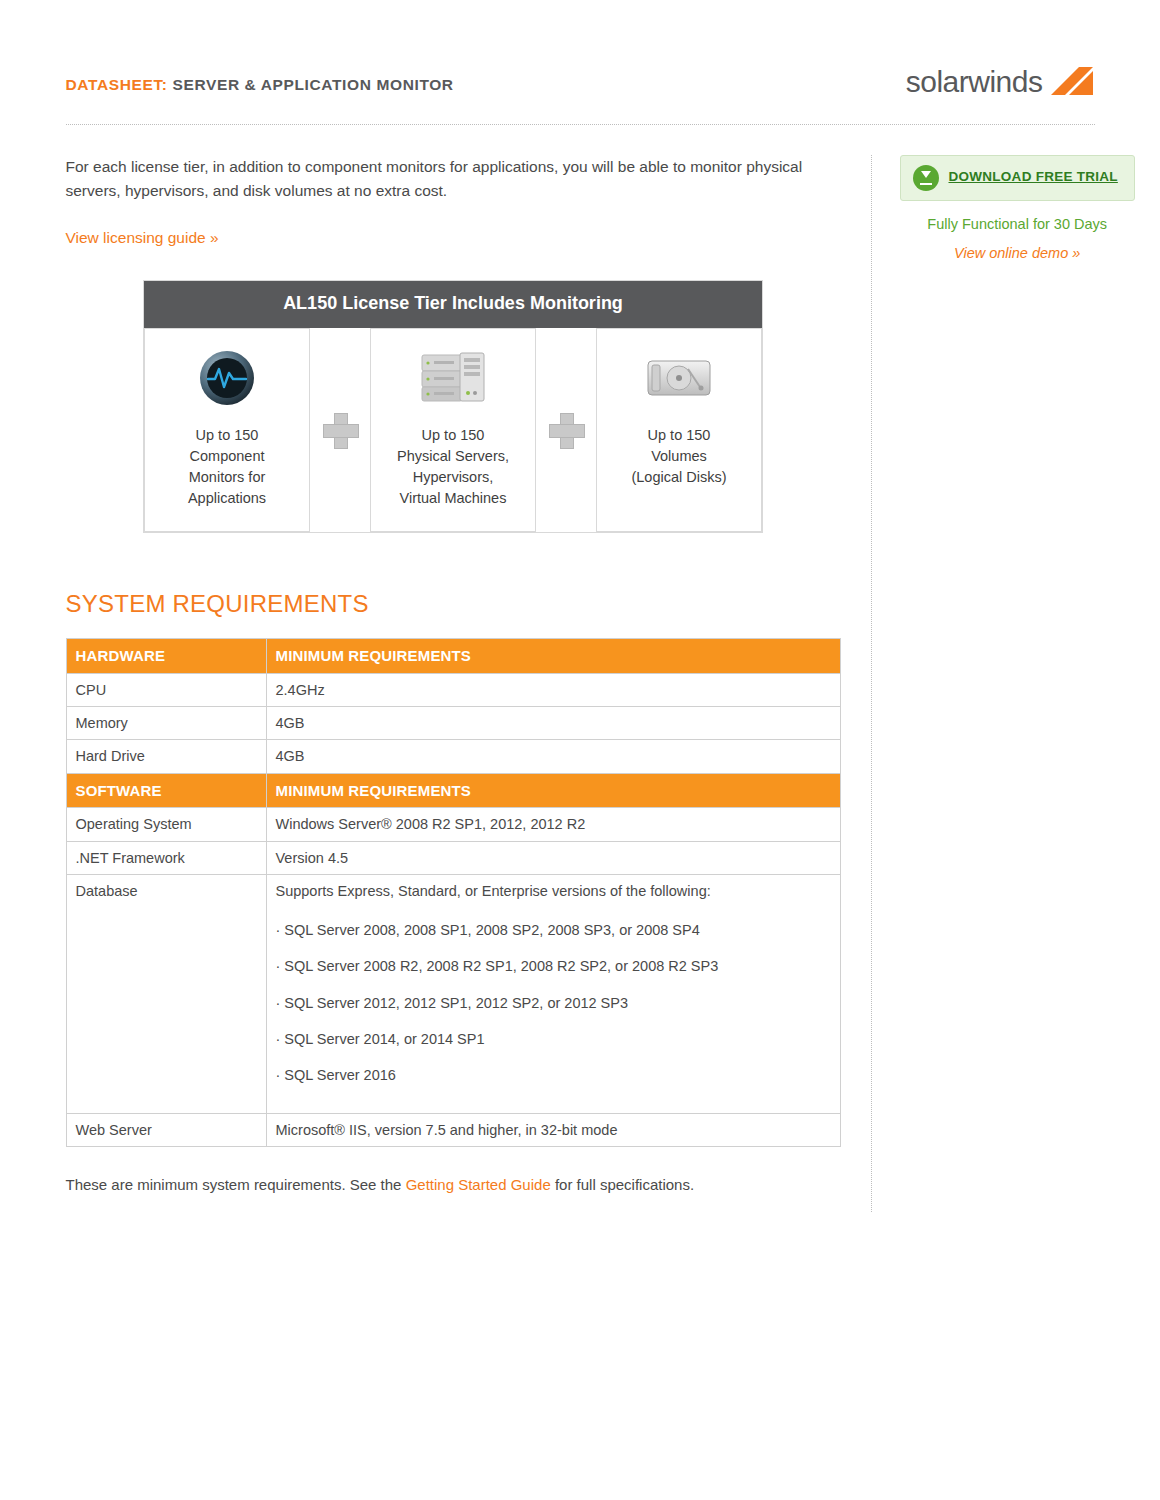DATASHEET: SERVER & APPLICATION MONITOR
solarwinds
For each license tier, in addition to component monitors for applications, you will be able to monitor physical servers, hypervisors, and disk volumes at no extra cost.
View licensing guide »
AL150 License Tier Includes Monitoring
Up to 150
Component
Monitors for
Applications
Up to 150
Physical Servers,
Hypervisors,
Virtual Machines
Up to 150
Volumes
(Logical Disks)
SYSTEM REQUIREMENTS
| HARDWARE | MINIMUM REQUIREMENTS |
| --- | --- |
| CPU | 2.4GHz |
| Memory | 4GB |
| Hard Drive | 4GB |
| SOFTWARE | MINIMUM REQUIREMENTS |
| Operating System | Windows Server® 2008 R2 SP1, 2012, 2012 R2 |
| .NET Framework | Version 4.5 |
| Database | Supports Express, Standard, or Enterprise versions of the following: · SQL Server 2008, 2008 SP1, 2008 SP2, 2008 SP3, or 2008 SP4 · SQL Server 2008 R2, 2008 R2 SP1, 2008 R2 SP2, or 2008 R2 SP3 · SQL Server 2012, 2012 SP1, 2012 SP2, or 2012 SP3 · SQL Server 2014, or 2014 SP1 · SQL Server 2016 |
| Web Server | Microsoft® IIS, version 7.5 and higher, in 32-bit mode |
These are minimum system requirements. See the Getting Started Guide for full specifications.
DOWNLOAD FREE TRIAL
Fully Functional for 30 Days
View online demo »